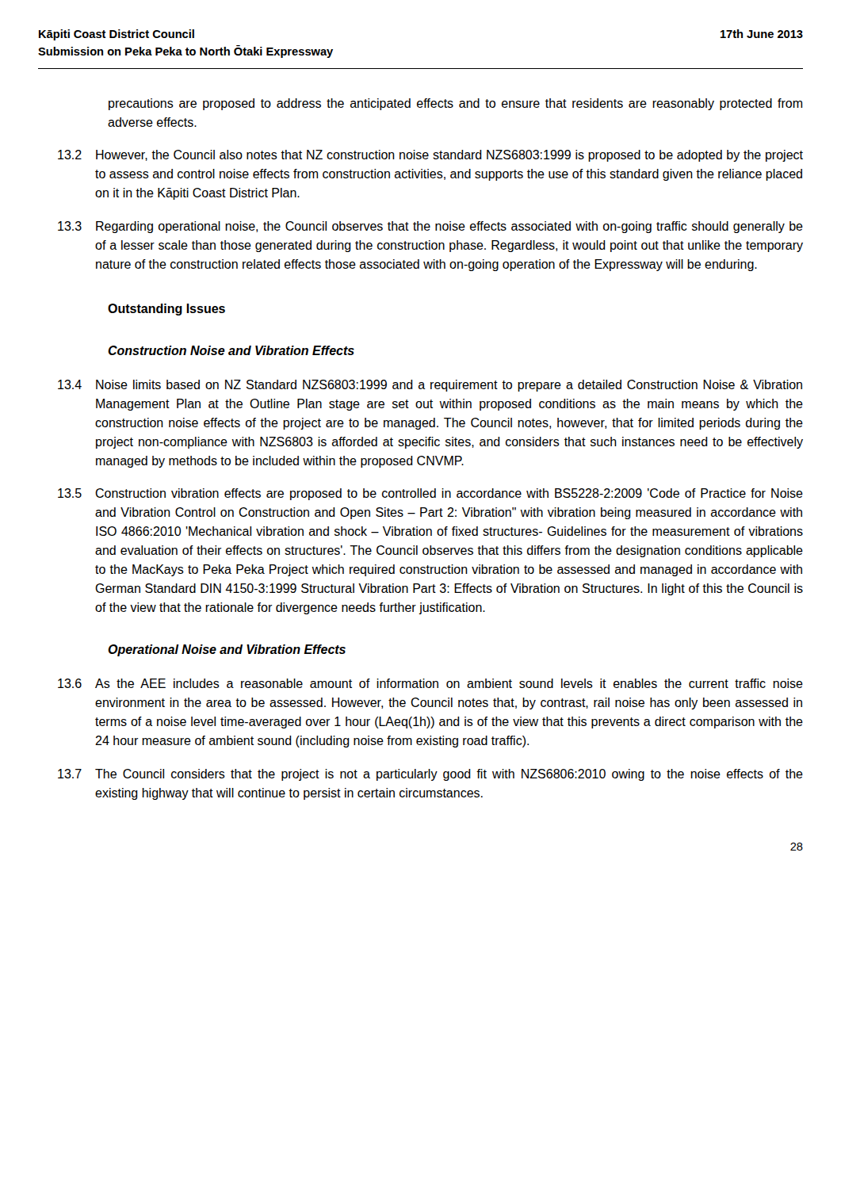Kāpiti Coast District Council
Submission on Peka Peka to North Ōtaki Expressway
17th June 2013
precautions are proposed to address the anticipated effects and to ensure that residents are reasonably protected from adverse effects.
13.2
However, the Council also notes that NZ construction noise standard NZS6803:1999 is proposed to be adopted by the project to assess and control noise effects from construction activities, and supports the use of this standard given the reliance placed on it in the Kāpiti Coast District Plan.
13.3
Regarding operational noise, the Council observes that the noise effects associated with on-going traffic should generally be of a lesser scale than those generated during the construction phase. Regardless, it would point out that unlike the temporary nature of the construction related effects those associated with on-going operation of the Expressway will be enduring.
Outstanding Issues
Construction Noise and Vibration Effects
13.4
Noise limits based on NZ Standard NZS6803:1999 and a requirement to prepare a detailed Construction Noise & Vibration Management Plan at the Outline Plan stage are set out within proposed conditions as the main means by which the construction noise effects of the project are to be managed. The Council notes, however, that for limited periods during the project non-compliance with NZS6803 is afforded at specific sites, and considers that such instances need to be effectively managed by methods to be included within the proposed CNVMP.
13.5
Construction vibration effects are proposed to be controlled in accordance with BS5228-2:2009 'Code of Practice for Noise and Vibration Control on Construction and Open Sites – Part 2: Vibration" with vibration being measured in accordance with ISO 4866:2010 'Mechanical vibration and shock – Vibration of fixed structures- Guidelines for the measurement of vibrations and evaluation of their effects on structures'. The Council observes that this differs from the designation conditions applicable to the MacKays to Peka Peka Project which required construction vibration to be assessed and managed in accordance with German Standard DIN 4150-3:1999 Structural Vibration Part 3: Effects of Vibration on Structures. In light of this the Council is of the view that the rationale for divergence needs further justification.
Operational Noise and Vibration Effects
13.6
As the AEE includes a reasonable amount of information on ambient sound levels it enables the current traffic noise environment in the area to be assessed. However, the Council notes that, by contrast, rail noise has only been assessed in terms of a noise level time-averaged over 1 hour (LAeq(1h)) and is of the view that this prevents a direct comparison with the 24 hour measure of ambient sound (including noise from existing road traffic).
13.7
The Council considers that the project is not a particularly good fit with NZS6806:2010 owing to the noise effects of the existing highway that will continue to persist in certain circumstances.
28